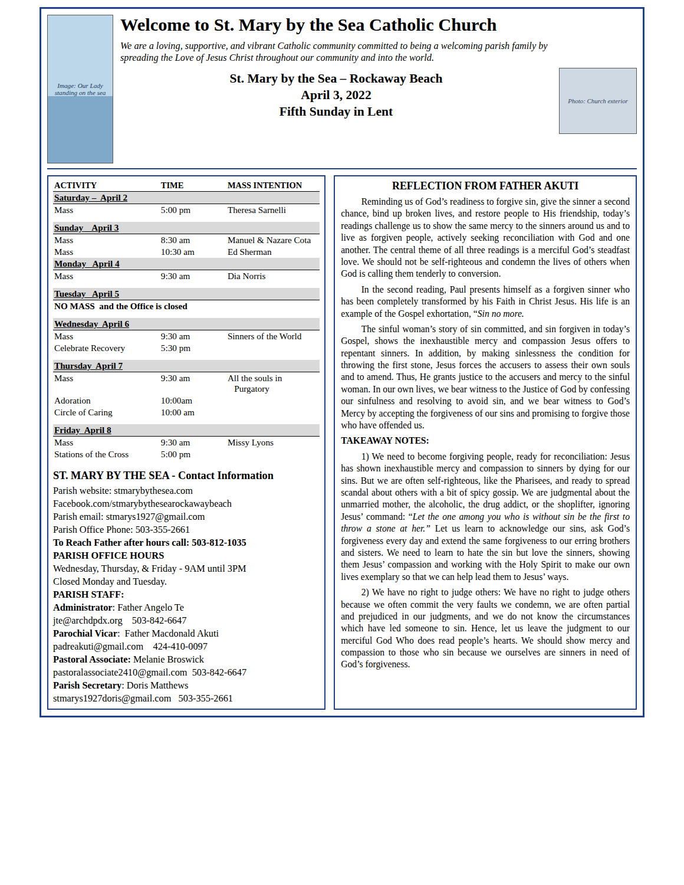Image: Our Lady standing on the sea
Welcome to St. Mary by the Sea Catholic Church
We are a loving, supportive, and vibrant Catholic community committed to being a welcoming parish family by spreading the Love of Jesus Christ throughout our community and into the world.
St. Mary by the Sea – Rockaway Beach
April 3, 2022
Fifth Sunday in Lent
Photo: Church exterior
| ACTIVITY | TIME | MASS INTENTION |
| --- | --- | --- |
| Saturday – April 2 |
| Mass | 5:00 pm | Theresa Sarnelli |
| Sunday April 3 |
| Mass | 8:30 am | Manuel & Nazare Cota |
| Mass | 10:30 am | Ed Sherman |
| Monday April 4 |
| Mass | 9:30 am | Dia Norris |
| Tuesday April 5 |
| NO MASS and the Office is closed |
| Wednesday April 6 |
| Mass | 9:30 am | Sinners of the World |
| Celebrate Recovery | 5:30 pm | |
| Thursday April 7 |
| Mass | 9:30 am | All the souls in Purgatory |
| Adoration | 10:00am | |
| Circle of Caring | 10:00 am | |
| Friday April 8 |
| Mass | 9:30 am | Missy Lyons |
| Stations of the Cross | 5:00 pm | |
ST. MARY BY THE SEA - Contact Information
Parish website: stmarybythesea.com
Facebook.com/stmarybythesearockawaybeach
Parish email: stmarys1927@gmail.com
Parish Office Phone: 503-355-2661
To Reach Father after hours call: 503-812-1035
PARISH OFFICE HOURS
Wednesday, Thursday, & Friday - 9AM until 3PM
Closed Monday and Tuesday.
PARISH STAFF:
Administrator: Father Angelo Te
jte@archdpdx.org 503-842-6647
Parochial Vicar: Father Macdonald Akuti
padreakuti@gmail.com 424-410-0097
Pastoral Associate: Melanie Broswick
pastoralassociate2410@gmail.com 503-842-6647
Parish Secretary: Doris Matthews
stmarys1927doris@gmail.com 503-355-2661
REFLECTION FROM FATHER AKUTI
Reminding us of God’s readiness to forgive sin, give the sinner a second chance, bind up broken lives, and restore people to His friendship, today’s readings challenge us to show the same mercy to the sinners around us and to live as forgiven people, actively seeking reconciliation with God and one another. The central theme of all three readings is a merciful God’s steadfast love. We should not be self-righteous and condemn the lives of others when God is calling them tenderly to conversion.
In the second reading, Paul presents himself as a forgiven sinner who has been completely transformed by his Faith in Christ Jesus. His life is an example of the Gospel exhortation, “Sin no more.
The sinful woman’s story of sin committed, and sin forgiven in today’s Gospel, shows the inexhaustible mercy and compassion Jesus offers to repentant sinners. In addition, by making sinlessness the condition for throwing the first stone, Jesus forces the accusers to assess their own souls and to amend. Thus, He grants justice to the accusers and mercy to the sinful woman. In our own lives, we bear witness to the Justice of God by confessing our sinfulness and resolving to avoid sin, and we bear witness to God’s Mercy by accepting the forgiveness of our sins and promising to forgive those who have offended us.
TAKEAWAY NOTES:
1) We need to become forgiving people, ready for reconciliation: Jesus has shown inexhaustible mercy and compassion to sinners by dying for our sins. But we are often self-righteous, like the Pharisees, and ready to spread scandal about others with a bit of spicy gossip. We are judgmental about the unmarried mother, the alcoholic, the drug addict, or the shoplifter, ignoring Jesus’ command: “Let the one among you who is without sin be the first to throw a stone at her.” Let us learn to acknowledge our sins, ask God’s forgiveness every day and extend the same forgiveness to our erring brothers and sisters. We need to learn to hate the sin but love the sinners, showing them Jesus’ compassion and working with the Holy Spirit to make our own lives exemplary so that we can help lead them to Jesus’ ways.
2) We have no right to judge others: We have no right to judge others because we often commit the very faults we condemn, we are often partial and prejudiced in our judgments, and we do not know the circumstances which have led someone to sin. Hence, let us leave the judgment to our merciful God Who does read people’s hearts. We should show mercy and compassion to those who sin because we ourselves are sinners in need of God’s forgiveness.